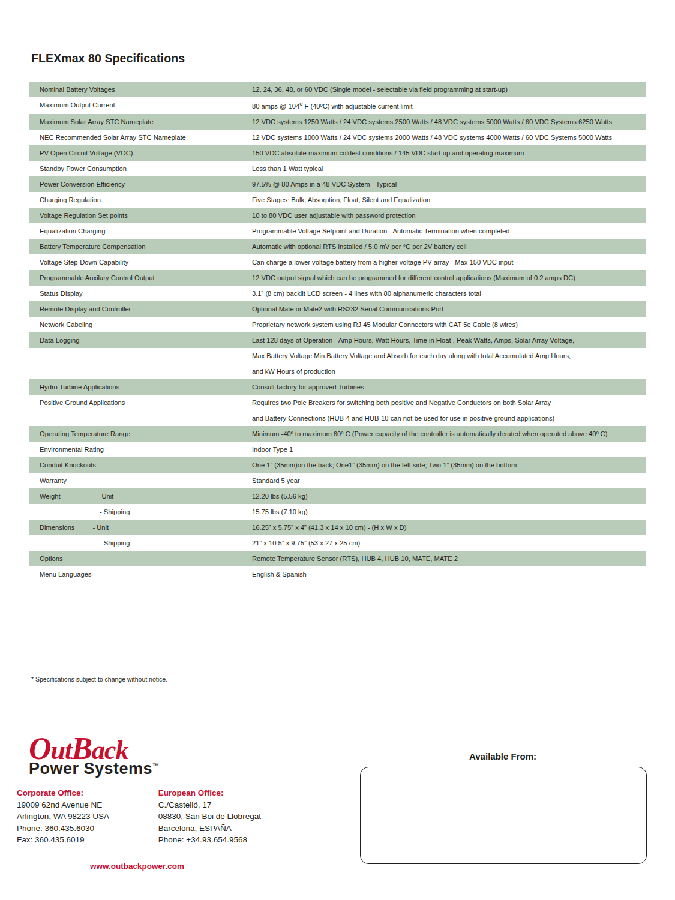FLEXmax 80 Specifications
| Nominal Battery Voltages | 12, 24, 36, 48, or 60 VDC (Single model - selectable via field programming at start-up) |
| Maximum Output Current | 80 amps @ 104 o F (40ºC) with adjustable current limit |
| Maximum Solar Array STC Nameplate | 12 VDC systems 1250 Watts / 24 VDC systems 2500 Watts / 48 VDC systems 5000 Watts / 60 VDC Systems 6250 Watts |
| NEC Recommended Solar Array STC Nameplate | 12 VDC systems 1000 Watts / 24 VDC systems 2000 Watts / 48 VDC systems 4000 Watts / 60 VDC Systems 5000 Watts |
| PV Open Circuit Voltage (VOC) | 150 VDC absolute maximum coldest conditions / 145 VDC start-up and operating maximum |
| Standby Power Consumption | Less than 1 Watt typical |
| Power Conversion Efficiency | 97.5% @ 80 Amps in a 48 VDC System - Typical |
| Charging Regulation | Five Stages: Bulk, Absorption, Float, Silent and Equalization |
| Voltage Regulation Set points | 10 to 80 VDC user adjustable with password protection |
| Equalization Charging | Programmable Voltage Setpoint and Duration - Automatic Termination when completed |
| Battery Temperature Compensation | Automatic with optional RTS installed / 5.0 mV per °C per 2V battery cell |
| Voltage Step-Down Capability | Can charge a lower voltage battery from a higher voltage PV array - Max 150 VDC input |
| Programmable Auxilary Control Output | 12 VDC output signal which can be programmed for different control applications (Maximum of 0.2 amps DC) |
| Status Display | 3.1” (8 cm) backlit LCD screen - 4 lines with 80 alphanumeric characters total |
| Remote Display and Controller | Optional Mate or Mate2 with RS232 Serial Communications Port |
| Network Cabeling | Proprietary network system using RJ 45 Modular Connectors with CAT 5e Cable (8 wires) |
| Data Logging | Last 128 days of Operation - Amp Hours, Watt Hours, Time in Float , Peak Watts, Amps, Solar Array Voltage, |
| | Max Battery Voltage Min Battery Voltage and Absorb for each day along with total Accumulated Amp Hours, |
| | and kW Hours of production |
| Hydro Turbine Applications | Consult factory for approved Turbines |
| Positive Ground Applications | Requires two Pole Breakers for switching both positive and Negative Conductors on both Solar Array |
| | and Battery Connections (HUB-4 and HUB-10 can not be used for use in positive ground applications) |
| Operating Temperature Range | Minimum -40º to maximum 60º C (Power capacity of the controller is automatically derated when operated above 40º C) |
| Environmental Rating | Indoor Type 1 |
| Conduit Knockouts | One 1” (35mm)on the back; One1” (35mm) on the left side; Two 1” (35mm) on the bottom |
| Warranty | Standard 5 year |
| Weight - Unit | 12.20 lbs (5.56 kg) |
| - Shipping | 15.75 lbs (7.10 kg) |
| Dimensions - Unit | 16.25” x 5.75” x 4” (41.3 x 14 x 10 cm) - (H x W x D) |
| - Shipping | 21” x 10.5” x 9.75” (53 x 27 x 25 cm) |
| Options | Remote Temperature Sensor (RTS), HUB 4, HUB 10, MATE, MATE 2 |
| Menu Languages | English & Spanish |
* Specifications subject to change without notice.
OutBack
Power Systems™
Corporate Office:
19009 62nd Avenue NE
Arlington, WA 98223 USA
Phone: 360.435.6030
Fax: 360.435.6019
European Office:
C./Castelló, 17
08830, San Boi de Llobregat
Barcelona, ESPAÑA
Phone: +34.93.654.9568
www.outbackpower.com
Available From: